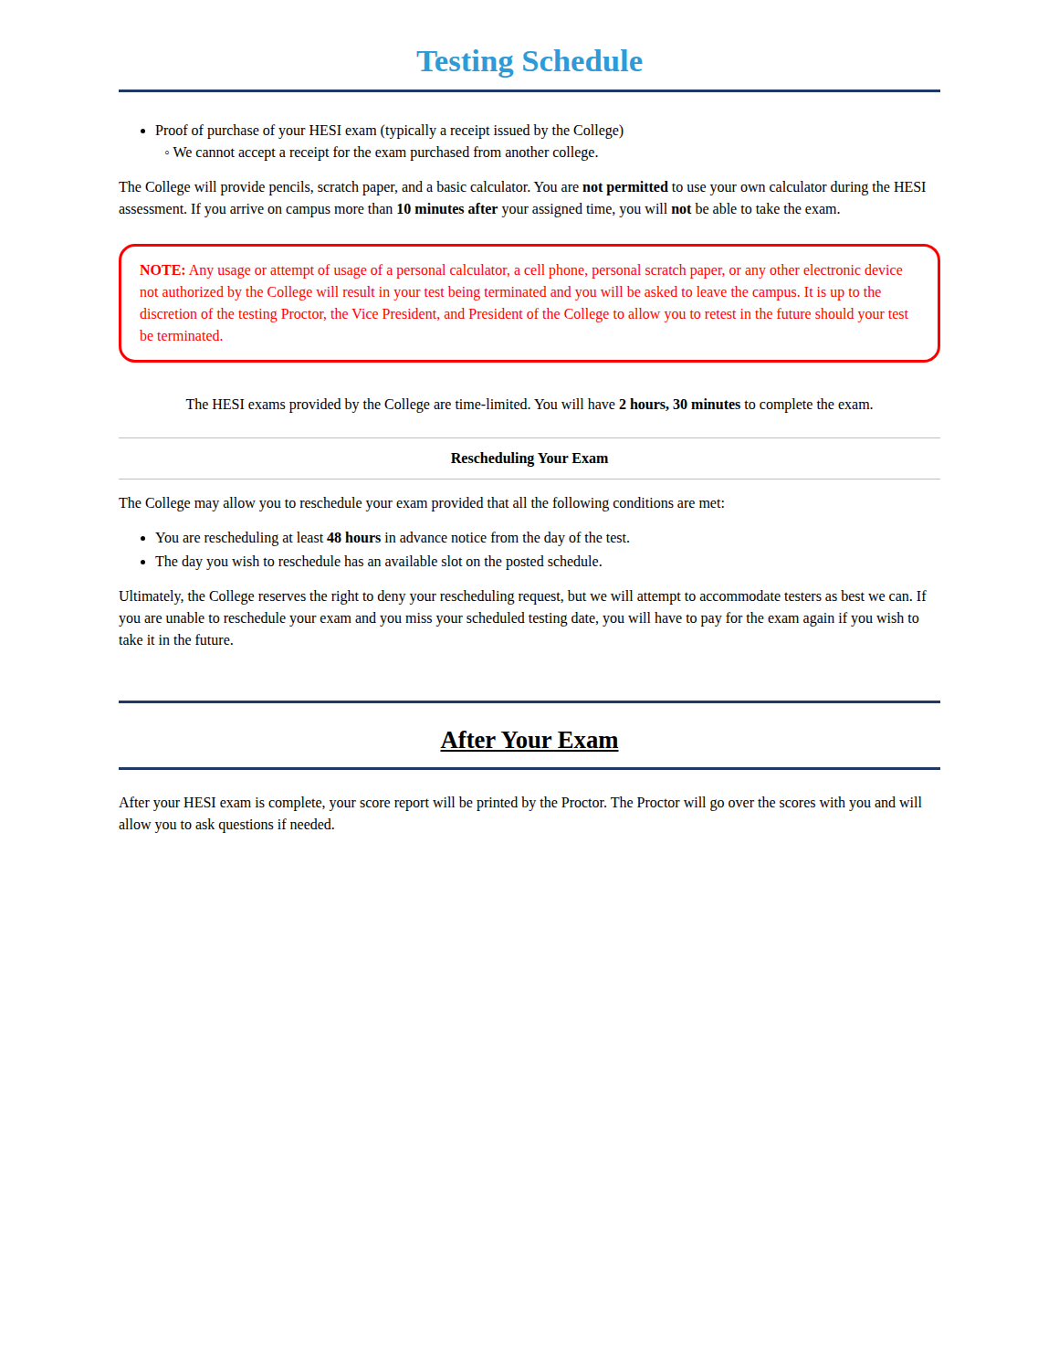Testing Schedule
Proof of purchase of your HESI exam (typically a receipt issued by the College)
We cannot accept a receipt for the exam purchased from another college.
The College will provide pencils, scratch paper, and a basic calculator. You are not permitted to use your own calculator during the HESI assessment. If you arrive on campus more than 10 minutes after your assigned time, you will not be able to take the exam.
NOTE: Any usage or attempt of usage of a personal calculator, a cell phone, personal scratch paper, or any other electronic device not authorized by the College will result in your test being terminated and you will be asked to leave the campus. It is up to the discretion of the testing Proctor, the Vice President, and President of the College to allow you to retest in the future should your test be terminated.
The HESI exams provided by the College are time-limited. You will have 2 hours, 30 minutes to complete the exam.
Rescheduling Your Exam
The College may allow you to reschedule your exam provided that all the following conditions are met:
You are rescheduling at least 48 hours in advance notice from the day of the test.
The day you wish to reschedule has an available slot on the posted schedule.
Ultimately, the College reserves the right to deny your rescheduling request, but we will attempt to accommodate testers as best we can. If you are unable to reschedule your exam and you miss your scheduled testing date, you will have to pay for the exam again if you wish to take it in the future.
After Your Exam
After your HESI exam is complete, your score report will be printed by the Proctor. The Proctor will go over the scores with you and will allow you to ask questions if needed.